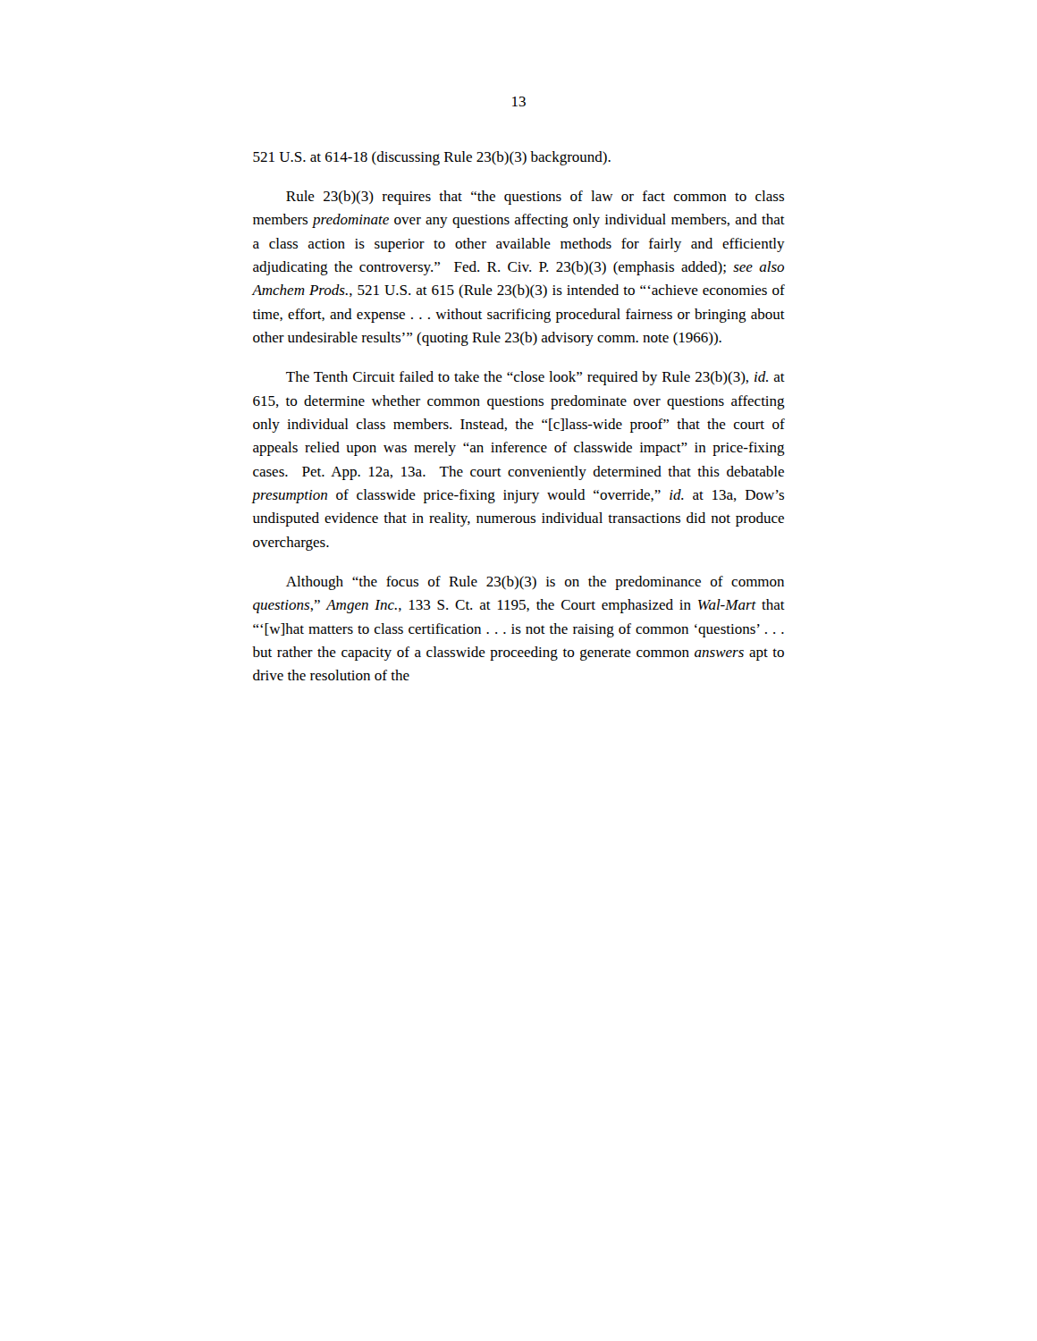13
521 U.S. at 614-18 (discussing Rule 23(b)(3) background).
Rule 23(b)(3) requires that “the questions of law or fact common to class members predominate over any questions affecting only individual members, and that a class action is superior to other available methods for fairly and efficiently adjudicating the controversy.” Fed. R. Civ. P. 23(b)(3) (emphasis added); see also Amchem Prods., 521 U.S. at 615 (Rule 23(b)(3) is intended to “‘achieve economies of time, effort, and expense . . . without sacrificing procedural fairness or bringing about other undesirable results’” (quoting Rule 23(b) advisory comm. note (1966)).
The Tenth Circuit failed to take the “close look” required by Rule 23(b)(3), id. at 615, to determine whether common questions predominate over questions affecting only individual class members. Instead, the “[c]lass-wide proof” that the court of appeals relied upon was merely “an inference of classwide impact” in price-fixing cases. Pet. App. 12a, 13a. The court conveniently determined that this debatable presumption of classwide price-fixing injury would “override,” id. at 13a, Dow’s undisputed evidence that in reality, numerous individual transactions did not produce overcharges.
Although “the focus of Rule 23(b)(3) is on the predominance of common questions,” Amgen Inc., 133 S. Ct. at 1195, the Court emphasized in Wal-Mart that “‘[w]hat matters to class certification . . . is not the raising of common ‘questions’ . . . but rather the capacity of a classwide proceeding to generate common answers apt to drive the resolution of the